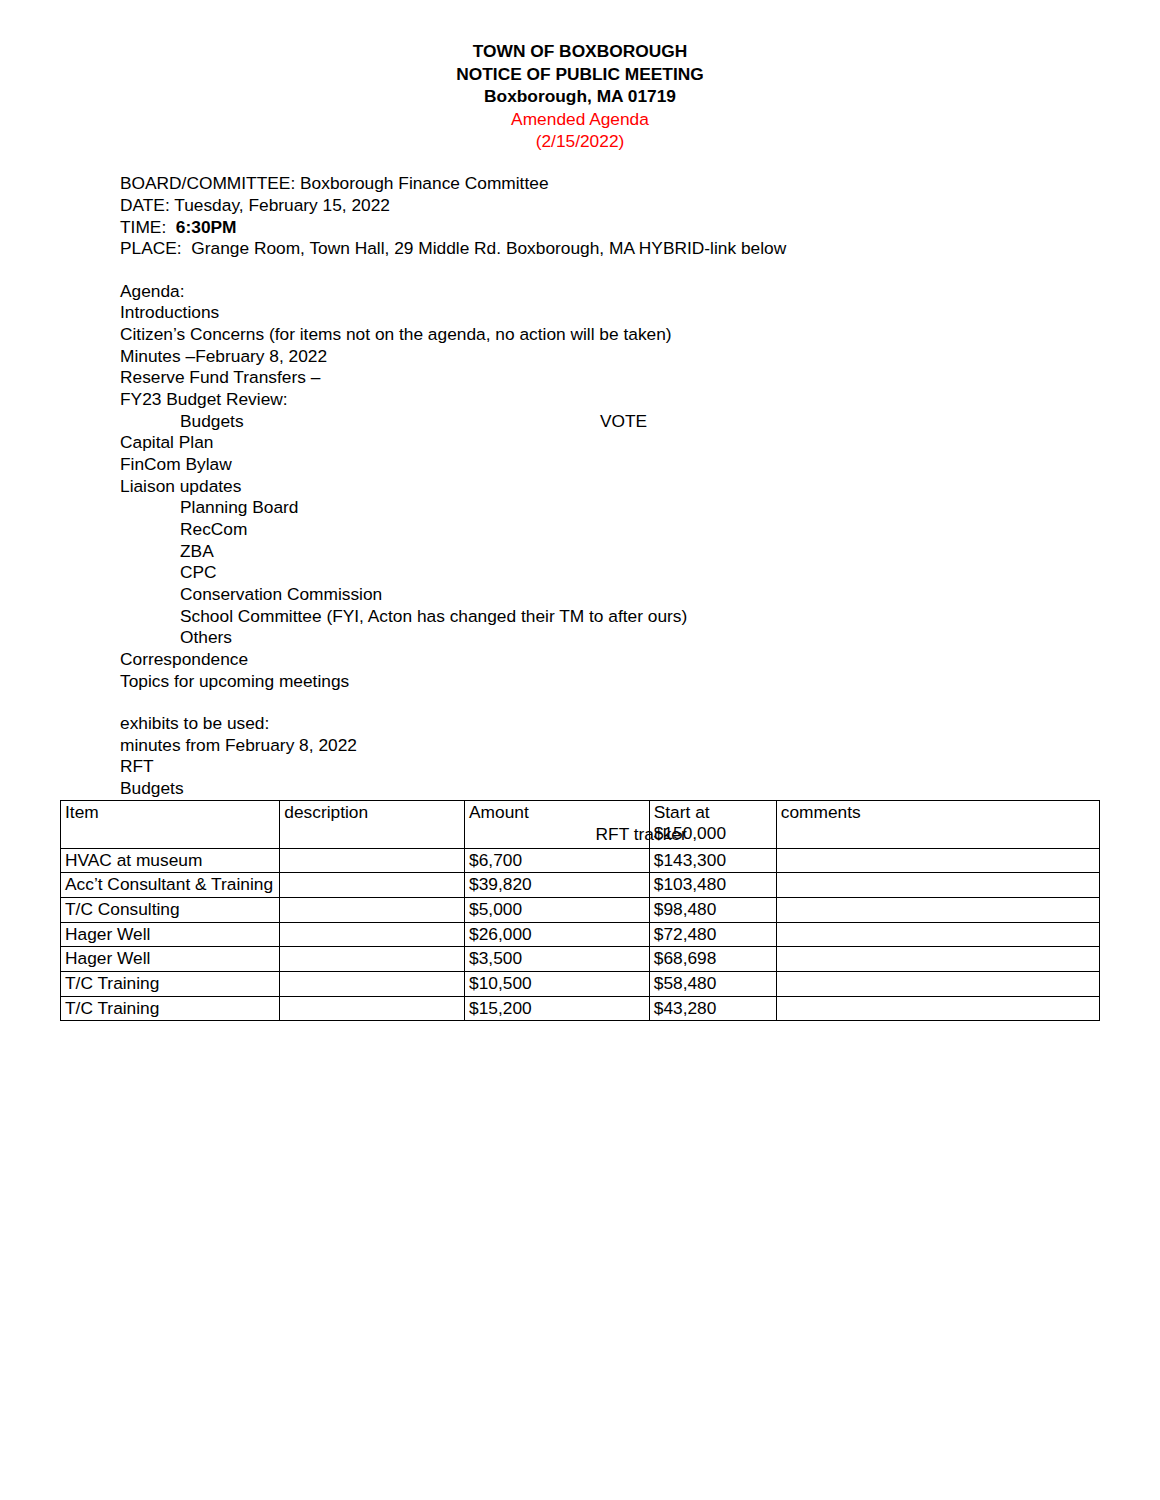TOWN OF BOXBOROUGH
NOTICE OF PUBLIC MEETING
Boxborough, MA 01719
Amended Agenda
(2/15/2022)
BOARD/COMMITTEE: Boxborough Finance Committee
DATE: Tuesday, February 15, 2022
TIME: 6:30PM
PLACE: Grange Room, Town Hall, 29 Middle Rd. Boxborough, MA HYBRID-link below
Agenda:
Introductions
Citizen’s Concerns (for items not on the agenda, no action will be taken)
Minutes –February 8, 2022
Reserve Fund Transfers –
FY23 Budget Review:
Budgets VOTE
Capital Plan
FinCom Bylaw
Liaison updates
Planning Board
RecCom
ZBA
CPC
Conservation Commission
School Committee (FYI, Acton has changed their TM to after ours)
Others
Correspondence
Topics for upcoming meetings
exhibits to be used:
minutes from February 8, 2022
RFT
Budgets
| Item | description | Amount RFT tracker | Start at $150,000 | comments |
| HVAC at museum | | $6,700 | $143,300 | |
| Acc’t Consultant & Training | | $39,820 | $103,480 | |
| T/C Consulting | | $5,000 | $98,480 | |
| Hager Well | | $26,000 | $72,480 | |
| Hager Well | | $3,500 | $68,698 | |
| T/C Training | | $10,500 | $58,480 | |
| T/C Training | | $15,200 | $43,280 | |